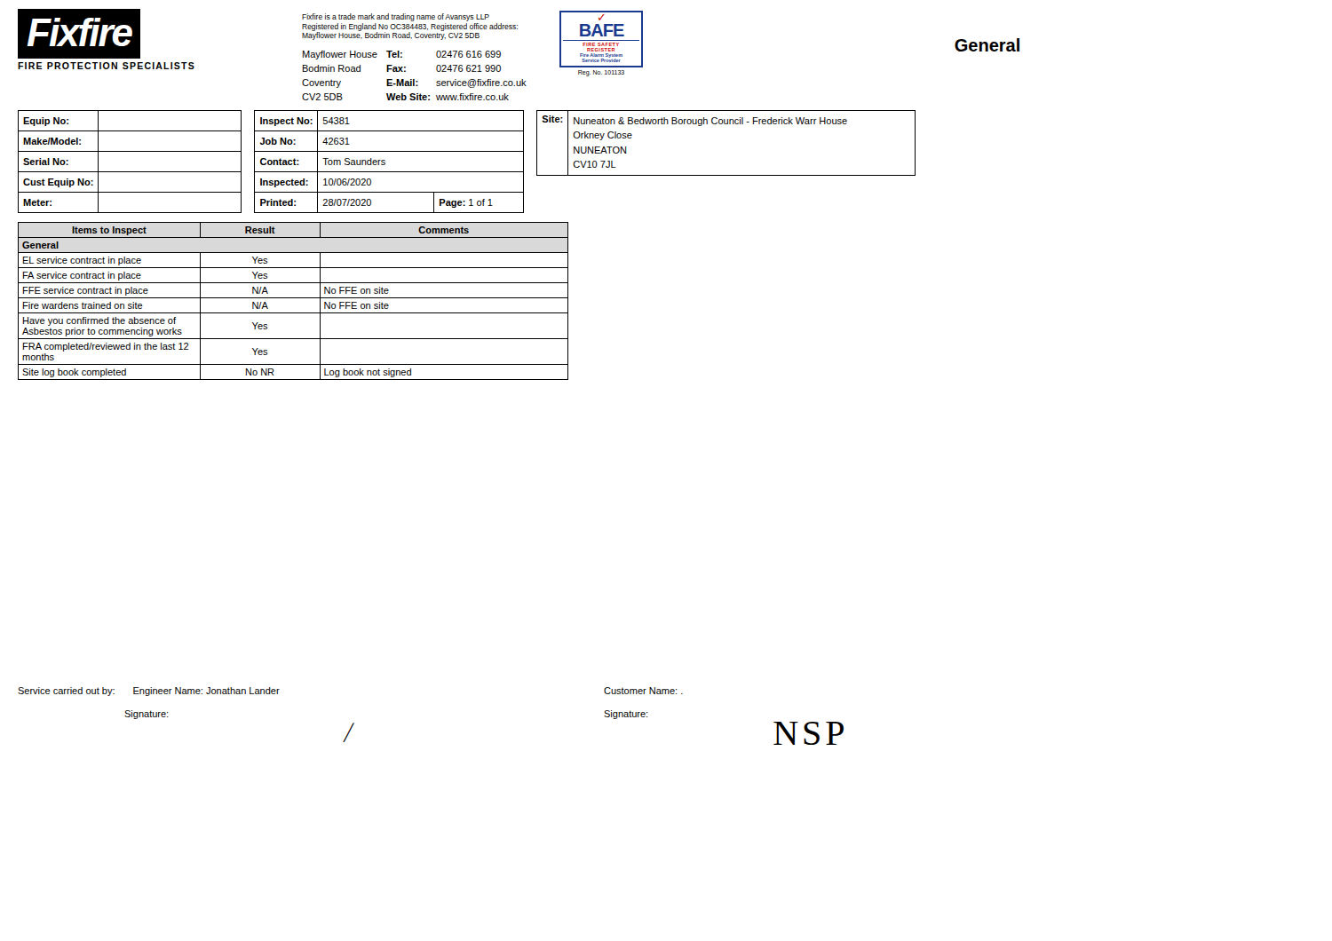Fixfire
FIRE PROTECTION SPECIALISTS
Fixfire is a trade mark and trading name of Avansys LLP
Registered in England No OC384483, Registered office address:
Mayflower House, Bodmin Road, Coventry, CV2 5DB
Mayflower House
Bodmin Road
Coventry
CV2 5DB
| Tel: | 02476 616 699 |
| Fax: | 02476 621 990 |
| E-Mail: | service@fixfire.co.uk |
| Web Site: | www.fixfire.co.uk |
✓
BAFE
FIRE SAFETY
REGISTER
Fire Alarm System
Service Provider
Reg. No. 101133
General
| Equip No: | |
| Make/Model: | |
| Serial No: | |
| Cust Equip No: | |
| Meter: | |
| Inspect No: | 54381 |
| Job No: | 42631 |
| Contact: | Tom Saunders |
| Inspected: | 10/06/2020 |
| Printed: | 28/07/2020 | Page: 1 of 1 |
| Site: | Nuneaton & Bedworth Borough Council - Frederick Warr House Orkney Close NUNEATON CV10 7JL |
| Items to Inspect | Result | Comments |
| --- | --- | --- |
| General |
| EL service contract in place | Yes | |
| FA service contract in place | Yes | |
| FFE service contract in place | N/A | No FFE on site |
| Fire wardens trained on site | N/A | No FFE on site |
| Have you confirmed the absence of Asbestos prior to commencing works | Yes | |
| FRA completed/reviewed in the last 12 months | Yes | |
| Site log book completed | No NR | Log book not signed |
Service carried out by:
Engineer Name: Jonathan Lander
Signature:
⁄
Customer Name: .
Signature:
NSP